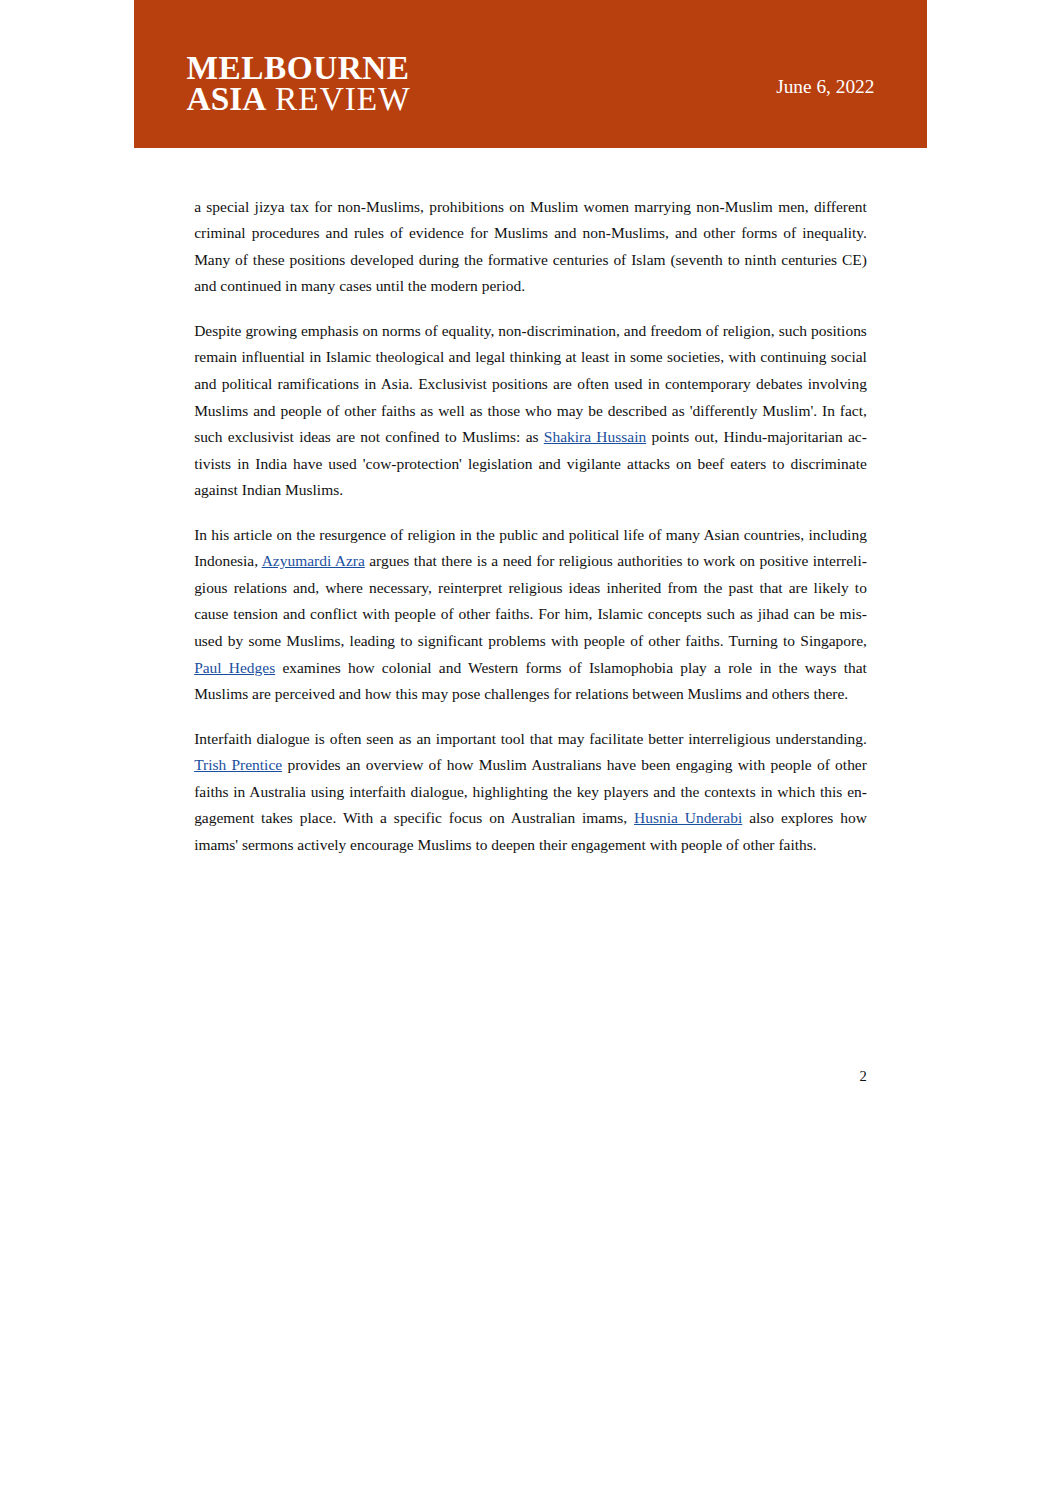Melbourne Asia Review
June 6, 2022
a special jizya tax for non-Muslims, prohibitions on Muslim women marrying non-Muslim men, different criminal procedures and rules of evidence for Muslims and non-Muslims, and other forms of inequality. Many of these positions developed during the formative centuries of Islam (seventh to ninth centuries CE) and continued in many cases until the modern period.
Despite growing emphasis on norms of equality, non-discrimination, and freedom of religion, such positions remain influential in Islamic theological and legal thinking at least in some societies, with continuing social and political ramifications in Asia. Exclusivist positions are often used in contemporary debates involving Muslims and people of other faiths as well as those who may be described as 'differently Muslim'. In fact, such exclusivist ideas are not confined to Muslims: as Shakira Hussain points out, Hindu-majoritarian activists in India have used 'cow-protection' legislation and vigilante attacks on beef eaters to discriminate against Indian Muslims.
In his article on the resurgence of religion in the public and political life of many Asian countries, including Indonesia, Azyumardi Azra argues that there is a need for religious authorities to work on positive interreligious relations and, where necessary, reinterpret religious ideas inherited from the past that are likely to cause tension and conflict with people of other faiths. For him, Islamic concepts such as jihad can be misused by some Muslims, leading to significant problems with people of other faiths. Turning to Singapore, Paul Hedges examines how colonial and Western forms of Islamophobia play a role in the ways that Muslims are perceived and how this may pose challenges for relations between Muslims and others there.
Interfaith dialogue is often seen as an important tool that may facilitate better interreligious understanding. Trish Prentice provides an overview of how Muslim Australians have been engaging with people of other faiths in Australia using interfaith dialogue, highlighting the key players and the contexts in which this engagement takes place. With a specific focus on Australian imams, Husnia Underabi also explores how imams' sermons actively encourage Muslims to deepen their engagement with people of other faiths.
2